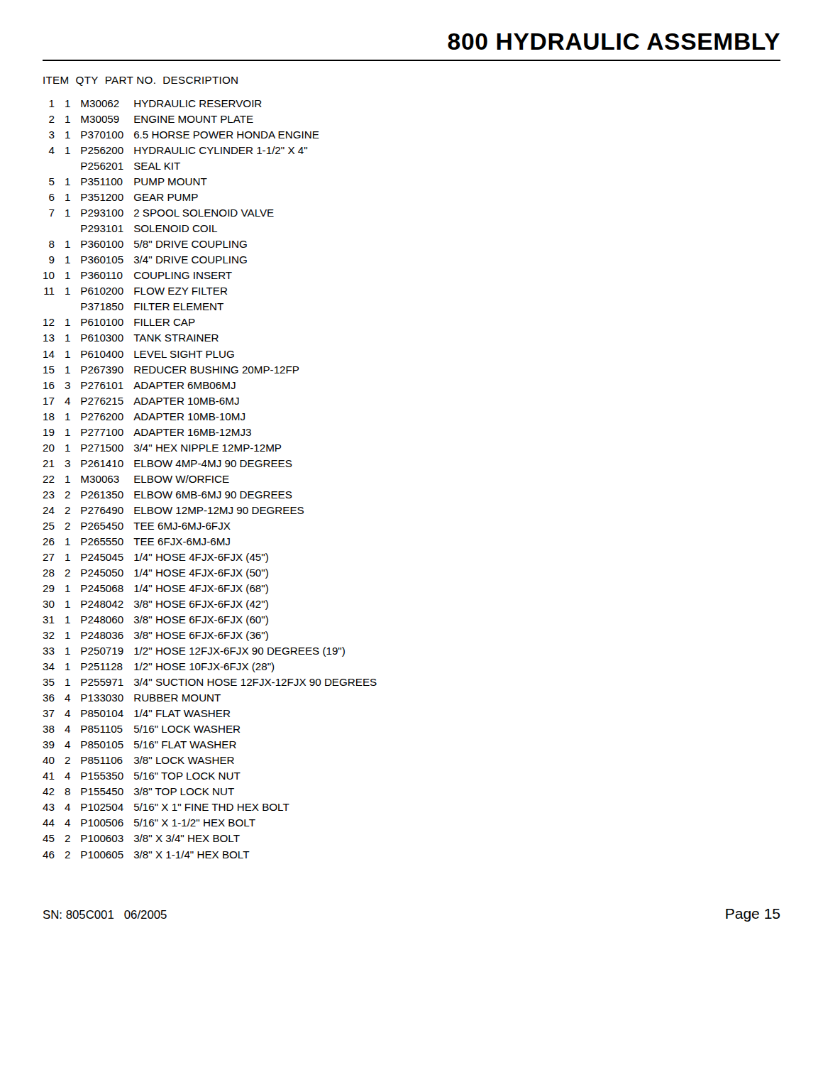800 HYDRAULIC ASSEMBLY
ITEM QTY PART NO. DESCRIPTION
| 1 | 1 | M30062 | HYDRAULIC RESERVOIR |
| 2 | 1 | M30059 | ENGINE MOUNT PLATE |
| 3 | 1 | P370100 | 6.5 HORSE POWER HONDA ENGINE |
| 4 | 1 | P256200 | HYDRAULIC CYLINDER 1-1/2" X 4" |
| | | P256201 | SEAL KIT |
| 5 | 1 | P351100 | PUMP MOUNT |
| 6 | 1 | P351200 | GEAR PUMP |
| 7 | 1 | P293100 | 2 SPOOL SOLENOID VALVE |
| | | P293101 | SOLENOID COIL |
| 8 | 1 | P360100 | 5/8" DRIVE COUPLING |
| 9 | 1 | P360105 | 3/4" DRIVE COUPLING |
| 10 | 1 | P360110 | COUPLING INSERT |
| 11 | 1 | P610200 | FLOW EZY FILTER |
| | | P371850 | FILTER ELEMENT |
| 12 | 1 | P610100 | FILLER CAP |
| 13 | 1 | P610300 | TANK STRAINER |
| 14 | 1 | P610400 | LEVEL SIGHT PLUG |
| 15 | 1 | P267390 | REDUCER BUSHING 20MP-12FP |
| 16 | 3 | P276101 | ADAPTER 6MB06MJ |
| 17 | 4 | P276215 | ADAPTER 10MB-6MJ |
| 18 | 1 | P276200 | ADAPTER 10MB-10MJ |
| 19 | 1 | P277100 | ADAPTER 16MB-12MJ3 |
| 20 | 1 | P271500 | 3/4" HEX NIPPLE 12MP-12MP |
| 21 | 3 | P261410 | ELBOW 4MP-4MJ 90 DEGREES |
| 22 | 1 | M30063 | ELBOW W/ORFICE |
| 23 | 2 | P261350 | ELBOW 6MB-6MJ 90 DEGREES |
| 24 | 2 | P276490 | ELBOW 12MP-12MJ 90 DEGREES |
| 25 | 2 | P265450 | TEE 6MJ-6MJ-6FJX |
| 26 | 1 | P265550 | TEE 6FJX-6MJ-6MJ |
| 27 | 1 | P245045 | 1/4" HOSE 4FJX-6FJX (45") |
| 28 | 2 | P245050 | 1/4" HOSE 4FJX-6FJX (50") |
| 29 | 1 | P245068 | 1/4" HOSE 4FJX-6FJX (68") |
| 30 | 1 | P248042 | 3/8" HOSE 6FJX-6FJX (42") |
| 31 | 1 | P248060 | 3/8" HOSE 6FJX-6FJX (60") |
| 32 | 1 | P248036 | 3/8" HOSE 6FJX-6FJX (36") |
| 33 | 1 | P250719 | 1/2" HOSE 12FJX-6FJX 90 DEGREES (19") |
| 34 | 1 | P251128 | 1/2" HOSE 10FJX-6FJX (28") |
| 35 | 1 | P255971 | 3/4" SUCTION HOSE 12FJX-12FJX 90 DEGREES |
| 36 | 4 | P133030 | RUBBER MOUNT |
| 37 | 4 | P850104 | 1/4" FLAT WASHER |
| 38 | 4 | P851105 | 5/16" LOCK WASHER |
| 39 | 4 | P850105 | 5/16" FLAT WASHER |
| 40 | 2 | P851106 | 3/8" LOCK WASHER |
| 41 | 4 | P155350 | 5/16" TOP LOCK NUT |
| 42 | 8 | P155450 | 3/8" TOP LOCK NUT |
| 43 | 4 | P102504 | 5/16" X 1" FINE THD HEX BOLT |
| 44 | 4 | P100506 | 5/16" X 1-1/2" HEX BOLT |
| 45 | 2 | P100603 | 3/8" X 3/4" HEX BOLT |
| 46 | 2 | P100605 | 3/8" X 1-1/4" HEX BOLT |
SN: 805C001 06/2005
Page 15